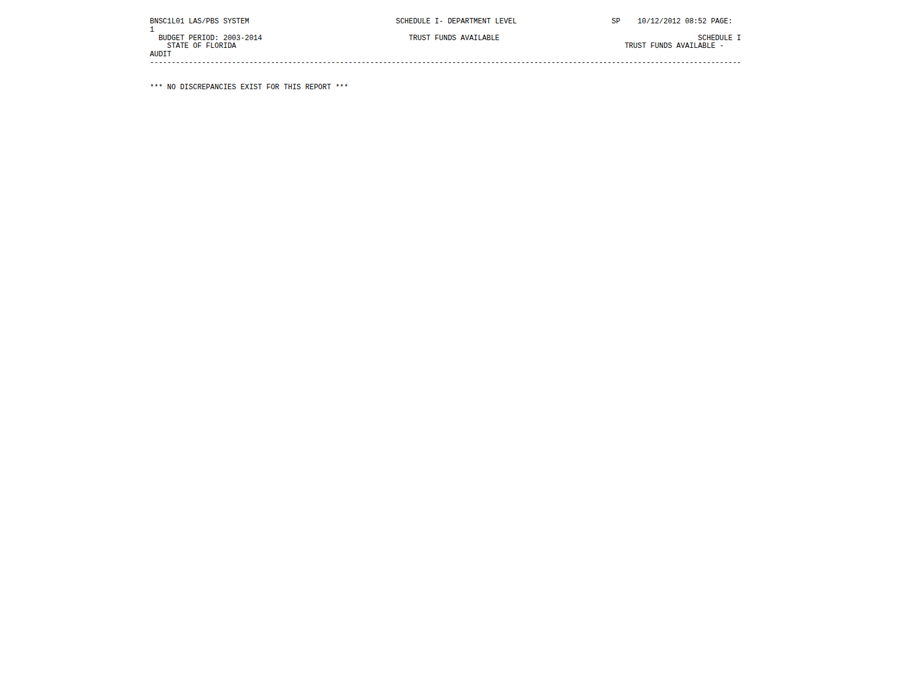BNSC1L01 LAS/PBS SYSTEM                                  SCHEDULE I- DEPARTMENT LEVEL                      SP    10/12/2012 08:52 PAGE:    1
  BUDGET PERIOD: 2003-2014                                  TRUST FUNDS AVAILABLE                                              SCHEDULE I
    STATE OF FLORIDA                                                                                          TRUST FUNDS AVAILABLE - AUDIT
-----------------------------------------------------------------------------------------------------------------------------------------


*** NO DISCREPANCIES EXIST FOR THIS REPORT ***